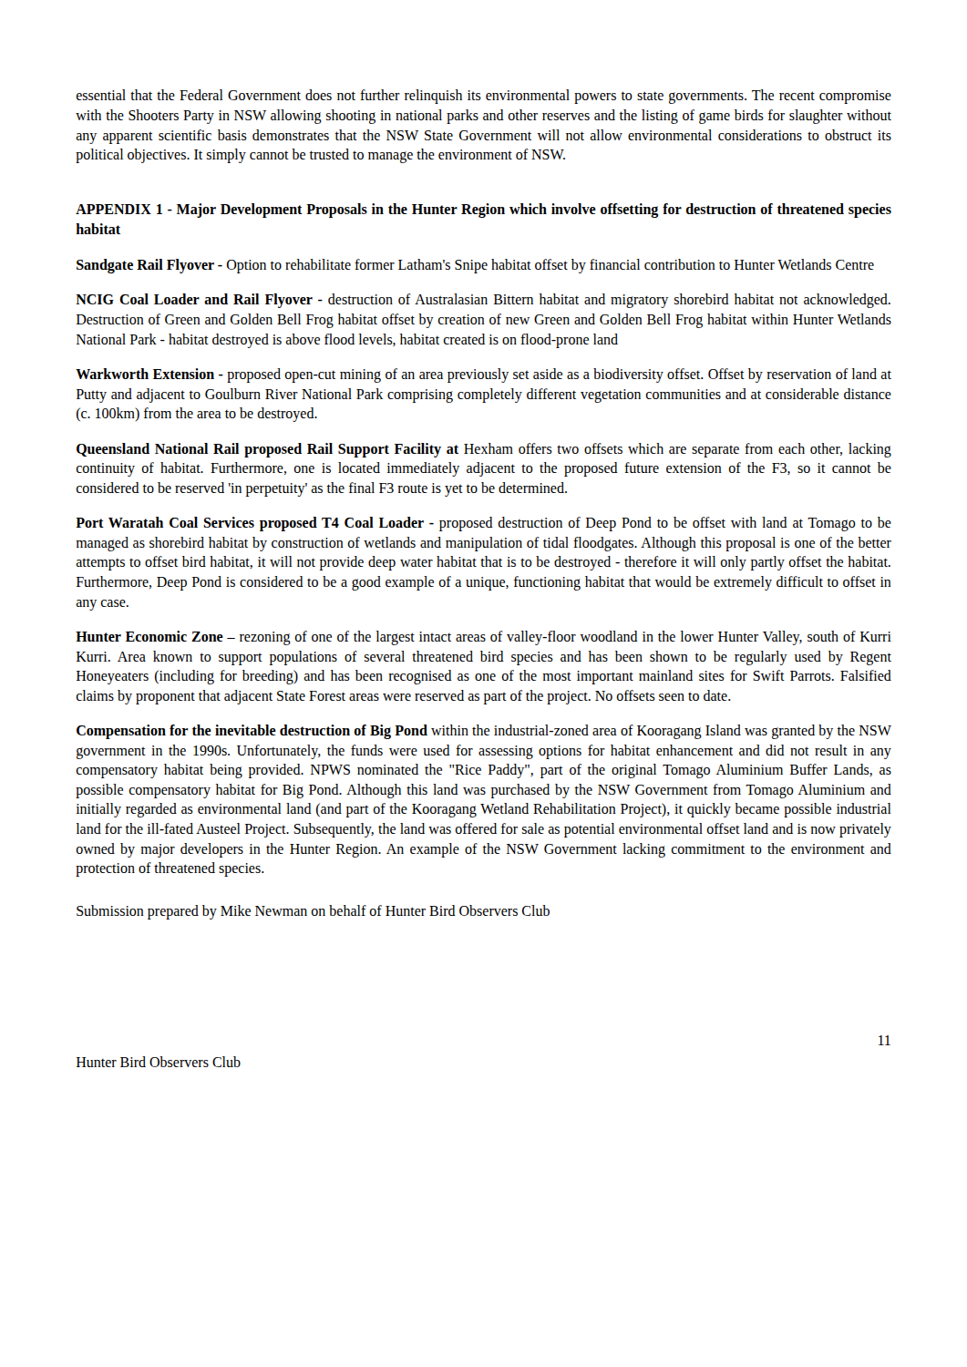essential that the Federal Government does not further relinquish its environmental powers to state governments. The recent compromise with the Shooters Party in NSW allowing shooting in national parks and other reserves and the listing of game birds for slaughter without any apparent scientific basis demonstrates that the NSW State Government will not allow environmental considerations to obstruct its political objectives. It simply cannot be trusted to manage the environment of NSW.
APPENDIX 1 - Major Development Proposals in the Hunter Region which involve offsetting for destruction of threatened species habitat
Sandgate Rail Flyover - Option to rehabilitate former Latham's Snipe habitat offset by financial contribution to Hunter Wetlands Centre
NCIG Coal Loader and Rail Flyover - destruction of Australasian Bittern habitat and migratory shorebird habitat not acknowledged. Destruction of Green and Golden Bell Frog habitat offset by creation of new Green and Golden Bell Frog habitat within Hunter Wetlands National Park - habitat destroyed is above flood levels, habitat created is on flood-prone land
Warkworth Extension - proposed open-cut mining of an area previously set aside as a biodiversity offset. Offset by reservation of land at Putty and adjacent to Goulburn River National Park comprising completely different vegetation communities and at considerable distance (c. 100km) from the area to be destroyed.
Queensland National Rail proposed Rail Support Facility at Hexham offers two offsets which are separate from each other, lacking continuity of habitat. Furthermore, one is located immediately adjacent to the proposed future extension of the F3, so it cannot be considered to be reserved 'in perpetuity' as the final F3 route is yet to be determined.
Port Waratah Coal Services proposed T4 Coal Loader - proposed destruction of Deep Pond to be offset with land at Tomago to be managed as shorebird habitat by construction of wetlands and manipulation of tidal floodgates. Although this proposal is one of the better attempts to offset bird habitat, it will not provide deep water habitat that is to be destroyed - therefore it will only partly offset the habitat. Furthermore, Deep Pond is considered to be a good example of a unique, functioning habitat that would be extremely difficult to offset in any case.
Hunter Economic Zone – rezoning of one of the largest intact areas of valley-floor woodland in the lower Hunter Valley, south of Kurri Kurri. Area known to support populations of several threatened bird species and has been shown to be regularly used by Regent Honeyeaters (including for breeding) and has been recognised as one of the most important mainland sites for Swift Parrots. Falsified claims by proponent that adjacent State Forest areas were reserved as part of the project. No offsets seen to date.
Compensation for the inevitable destruction of Big Pond within the industrial-zoned area of Kooragang Island was granted by the NSW government in the 1990s. Unfortunately, the funds were used for assessing options for habitat enhancement and did not result in any compensatory habitat being provided. NPWS nominated the "Rice Paddy", part of the original Tomago Aluminium Buffer Lands, as possible compensatory habitat for Big Pond. Although this land was purchased by the NSW Government from Tomago Aluminium and initially regarded as environmental land (and part of the Kooragang Wetland Rehabilitation Project), it quickly became possible industrial land for the ill-fated Austeel Project. Subsequently, the land was offered for sale as potential environmental offset land and is now privately owned by major developers in the Hunter Region. An example of the NSW Government lacking commitment to the environment and protection of threatened species.
Submission prepared by Mike Newman on behalf of Hunter Bird Observers Club
11
Hunter Bird Observers Club